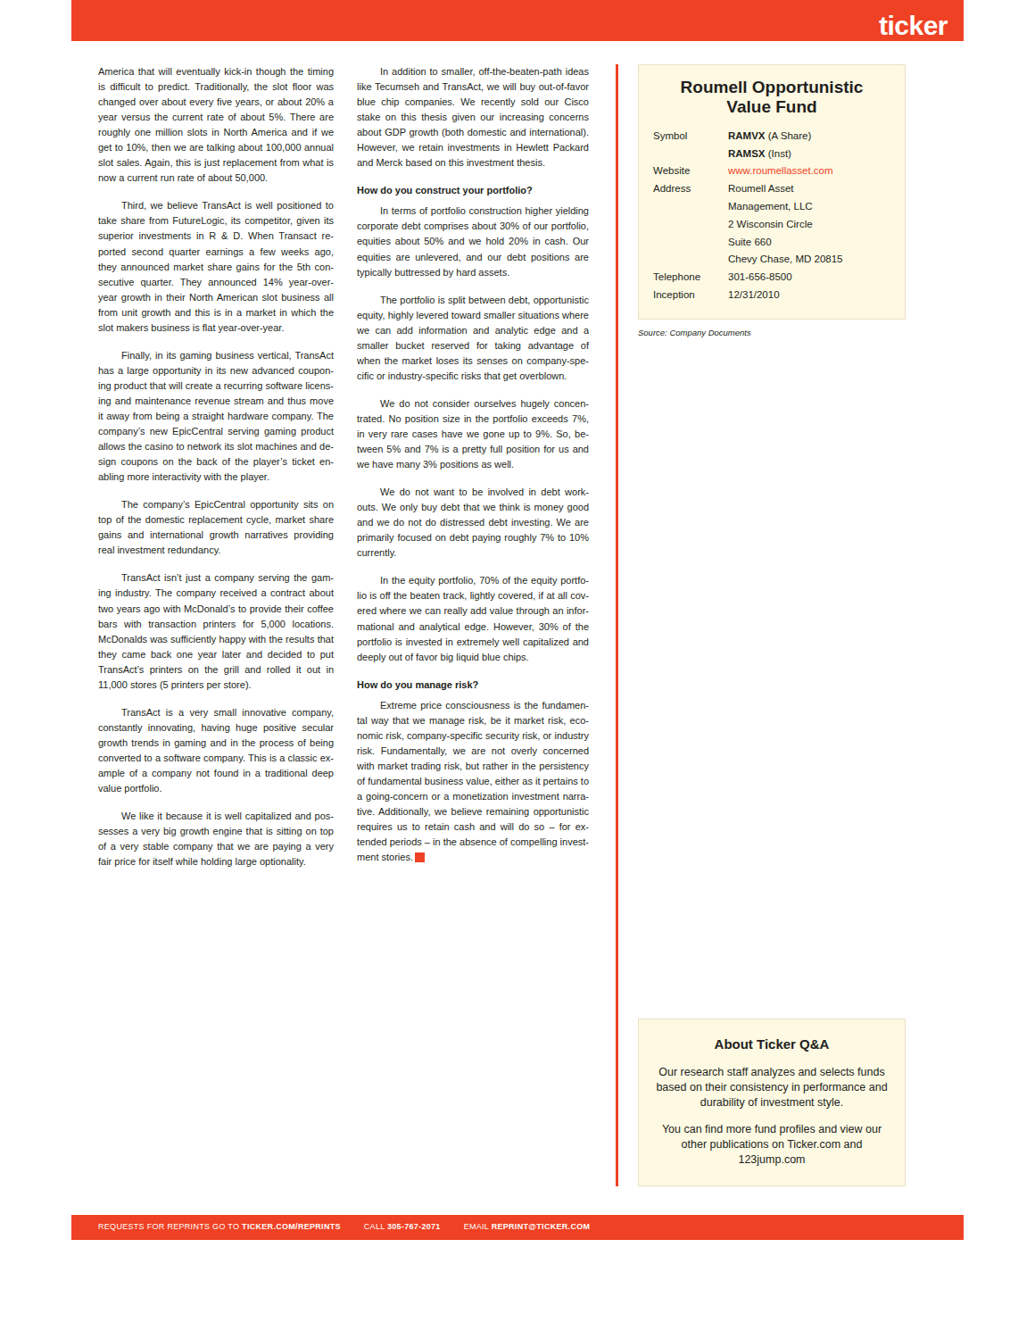ticker
America that will eventually kick-in though the timing is difficult to predict. Traditionally, the slot floor was changed over about every five years, or about 20% a year versus the current rate of about 5%. There are roughly one million slots in North America and if we get to 10%, then we are talking about 100,000 annual slot sales. Again, this is just replacement from what is now a current run rate of about 50,000.
Third, we believe TransAct is well positioned to take share from FutureLogic, its competitor, given its superior investments in R & D. When Transact reported second quarter earnings a few weeks ago, they announced market share gains for the 5th consecutive quarter. They announced 14% year-over-year growth in their North American slot business all from unit growth and this is in a market in which the slot makers business is flat year-over-year.
Finally, in its gaming business vertical, TransAct has a large opportunity in its new advanced couponing product that will create a recurring software licensing and maintenance revenue stream and thus move it away from being a straight hardware company. The company’s new EpicCentral serving gaming product allows the casino to network its slot machines and design coupons on the back of the player’s ticket enabling more interactivity with the player.
The company’s EpicCentral opportunity sits on top of the domestic replacement cycle, market share gains and international growth narratives providing real investment redundancy.
TransAct isn’t just a company serving the gaming industry. The company received a contract about two years ago with McDonald’s to provide their coffee bars with transaction printers for 5,000 locations. McDonalds was sufficiently happy with the results that they came back one year later and decided to put TransAct’s printers on the grill and rolled it out in 11,000 stores (5 printers per store).
TransAct is a very small innovative company, constantly innovating, having huge positive secular growth trends in gaming and in the process of being converted to a software company. This is a classic example of a company not found in a traditional deep value portfolio.
We like it because it is well capitalized and possesses a very big growth engine that is sitting on top of a very stable company that we are paying a very fair price for itself while holding large optionality.
In addition to smaller, off-the-beaten-path ideas like Tecumseh and TransAct, we will buy out-of-favor blue chip companies. We recently sold our Cisco stake on this thesis given our increasing concerns about GDP growth (both domestic and international). However, we retain investments in Hewlett Packard and Merck based on this investment thesis.
How do you construct your portfolio?
In terms of portfolio construction higher yielding corporate debt comprises about 30% of our portfolio, equities about 50% and we hold 20% in cash. Our equities are unlevered, and our debt positions are typically buttressed by hard assets.
The portfolio is split between debt, opportunistic equity, highly levered toward smaller situations where we can add information and analytic edge and a smaller bucket reserved for taking advantage of when the market loses its senses on company-specific or industry-specific risks that get overblown.
We do not consider ourselves hugely concentrated. No position size in the portfolio exceeds 7%, in very rare cases have we gone up to 9%. So, between 5% and 7% is a pretty full position for us and we have many 3% positions as well.
We do not want to be involved in debt work-outs. We only buy debt that we think is money good and we do not do distressed debt investing. We are primarily focused on debt paying roughly 7% to 10% currently.
In the equity portfolio, 70% of the equity portfolio is off the beaten track, lightly covered, if at all covered where we can really add value through an informational and analytical edge. However, 30% of the portfolio is invested in extremely well capitalized and deeply out of favor big liquid blue chips.
How do you manage risk?
Extreme price consciousness is the fundamental way that we manage risk, be it market risk, economic risk, company-specific security risk, or industry risk. Fundamentally, we are not overly concerned with market trading risk, but rather in the persistency of fundamental business value, either as it pertains to a going-concern or a monetization investment narrative. Additionally, we believe remaining opportunistic requires us to retain cash and will do so – for extended periods – in the absence of compelling investment stories.T
Roumell Opportunistic
Value Fund
| Symbol | RAMVX (A Share) |
| | RAMSX (Inst) |
| Website | www.roumellasset.com |
| Address | Roumell Asset |
| | Management, LLC |
| | 2 Wisconsin Circle |
| | Suite 660 |
| | Chevy Chase, MD 20815 |
| Telephone | 301-656-8500 |
| Inception | 12/31/2010 |
Source: Company Documents
About Ticker Q&A
Our research staff analyzes and selects funds based on their consistency in performance and durability of investment style.
You can find more fund profiles and view our other publications on Ticker.com and 123jump.com
REQUESTS FOR REPRINTS GO TO TICKER.COM/REPRINTS CALL 305-767-2071 EMAIL REPRINT@TICKER.COM